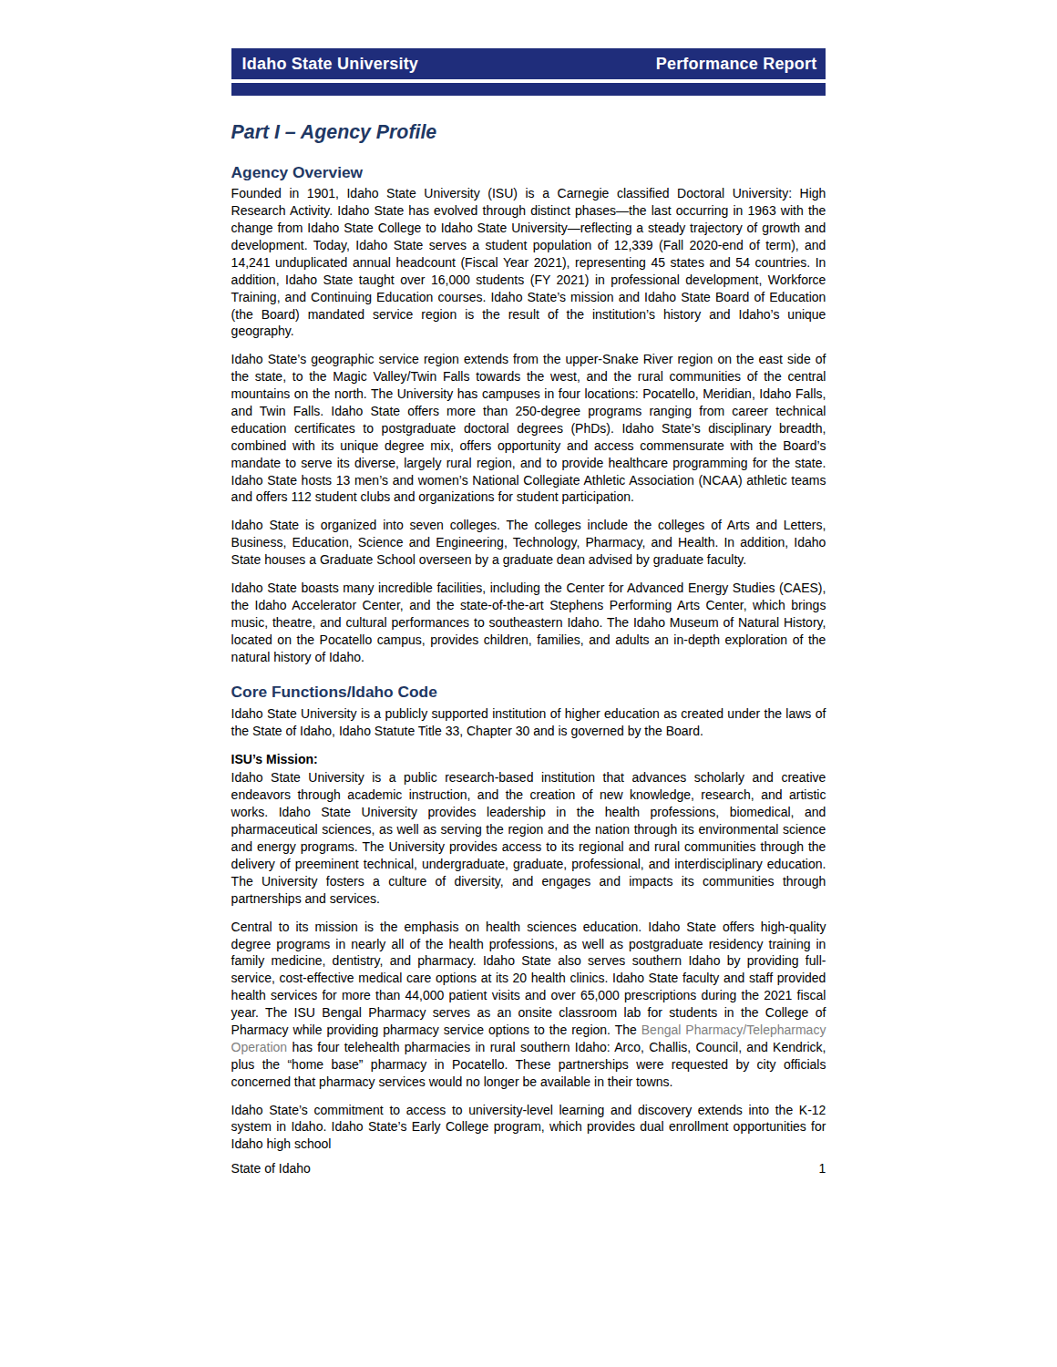Idaho State University
Performance Report
Part I – Agency Profile
Agency Overview
Founded in 1901, Idaho State University (ISU) is a Carnegie classified Doctoral University: High Research Activity. Idaho State has evolved through distinct phases—the last occurring in 1963 with the change from Idaho State College to Idaho State University—reflecting a steady trajectory of growth and development. Today, Idaho State serves a student population of 12,339 (Fall 2020-end of term), and 14,241 unduplicated annual headcount (Fiscal Year 2021), representing 45 states and 54 countries. In addition, Idaho State taught over 16,000 students (FY 2021) in professional development, Workforce Training, and Continuing Education courses. Idaho State’s mission and Idaho State Board of Education (the Board) mandated service region is the result of the institution’s history and Idaho’s unique geography.
Idaho State’s geographic service region extends from the upper-Snake River region on the east side of the state, to the Magic Valley/Twin Falls towards the west, and the rural communities of the central mountains on the north. The University has campuses in four locations: Pocatello, Meridian, Idaho Falls, and Twin Falls. Idaho State offers more than 250-degree programs ranging from career technical education certificates to postgraduate doctoral degrees (PhDs). Idaho State’s disciplinary breadth, combined with its unique degree mix, offers opportunity and access commensurate with the Board’s mandate to serve its diverse, largely rural region, and to provide healthcare programming for the state. Idaho State hosts 13 men’s and women’s National Collegiate Athletic Association (NCAA) athletic teams and offers 112 student clubs and organizations for student participation.
Idaho State is organized into seven colleges. The colleges include the colleges of Arts and Letters, Business, Education, Science and Engineering, Technology, Pharmacy, and Health. In addition, Idaho State houses a Graduate School overseen by a graduate dean advised by graduate faculty.
Idaho State boasts many incredible facilities, including the Center for Advanced Energy Studies (CAES), the Idaho Accelerator Center, and the state-of-the-art Stephens Performing Arts Center, which brings music, theatre, and cultural performances to southeastern Idaho. The Idaho Museum of Natural History, located on the Pocatello campus, provides children, families, and adults an in-depth exploration of the natural history of Idaho.
Core Functions/Idaho Code
Idaho State University is a publicly supported institution of higher education as created under the laws of the State of Idaho, Idaho Statute Title 33, Chapter 30 and is governed by the Board.
ISU’s Mission:
Idaho State University is a public research-based institution that advances scholarly and creative endeavors through academic instruction, and the creation of new knowledge, research, and artistic works. Idaho State University provides leadership in the health professions, biomedical, and pharmaceutical sciences, as well as serving the region and the nation through its environmental science and energy programs. The University provides access to its regional and rural communities through the delivery of preeminent technical, undergraduate, graduate, professional, and interdisciplinary education. The University fosters a culture of diversity, and engages and impacts its communities through partnerships and services.
Central to its mission is the emphasis on health sciences education. Idaho State offers high-quality degree programs in nearly all of the health professions, as well as postgraduate residency training in family medicine, dentistry, and pharmacy. Idaho State also serves southern Idaho by providing full-service, cost-effective medical care options at its 20 health clinics. Idaho State faculty and staff provided health services for more than 44,000 patient visits and over 65,000 prescriptions during the 2021 fiscal year. The ISU Bengal Pharmacy serves as an onsite classroom lab for students in the College of Pharmacy while providing pharmacy service options to the region. The Bengal Pharmacy/Telepharmacy Operation has four telehealth pharmacies in rural southern Idaho: Arco, Challis, Council, and Kendrick, plus the “home base” pharmacy in Pocatello. These partnerships were requested by city officials concerned that pharmacy services would no longer be available in their towns.
Idaho State’s commitment to access to university-level learning and discovery extends into the K-12 system in Idaho. Idaho State’s Early College program, which provides dual enrollment opportunities for Idaho high school
State of Idaho
1